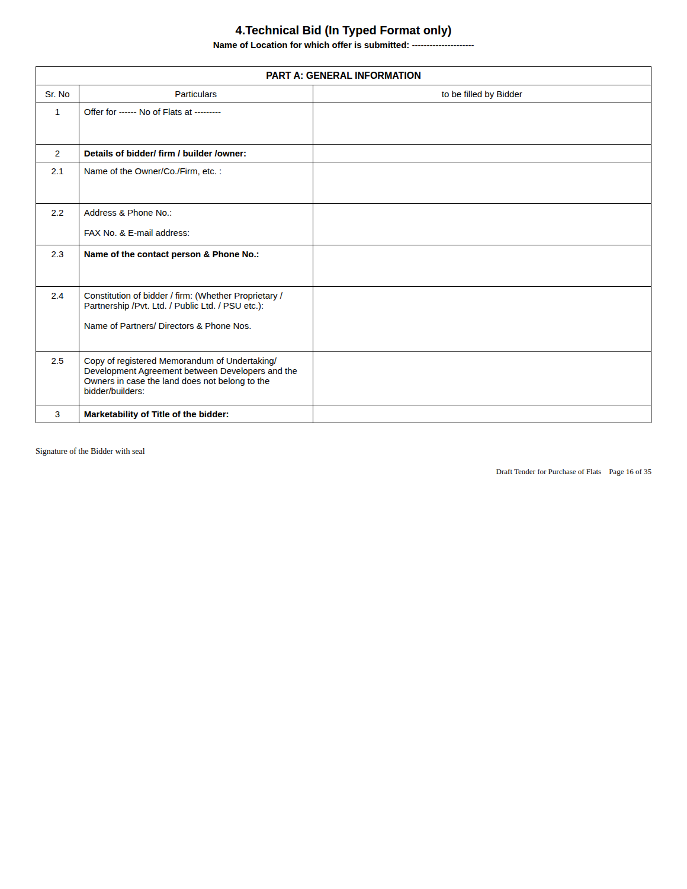4.Technical Bid (In Typed Format only)
Name of Location for which offer is submitted: ---------------------
| PART A: GENERAL INFORMATION |
| Sr. No | Particulars | to be filled by Bidder |
| 1 | Offer for ------ No of Flats at --------- | |
| 2 | Details of bidder/ firm / builder /owner: | |
| 2.1 | Name of the Owner/Co./Firm, etc. : | |
| 2.2 | Address & Phone No.: FAX No. & E-mail address: | |
| 2.3 | Name of the contact person & Phone No.: | |
| 2.4 | Constitution of bidder / firm: (Whether Proprietary / Partnership /Pvt. Ltd. / Public Ltd. / PSU etc.): Name of Partners/ Directors & Phone Nos. | |
| 2.5 | Copy of registered Memorandum of Undertaking/ Development Agreement between Developers and the Owners in case the land does not belong to the bidder/builders: | |
| 3 | Marketability of Title of the bidder: | |
Signature of the Bidder with seal
Draft Tender for Purchase of Flats Page 16 of 35